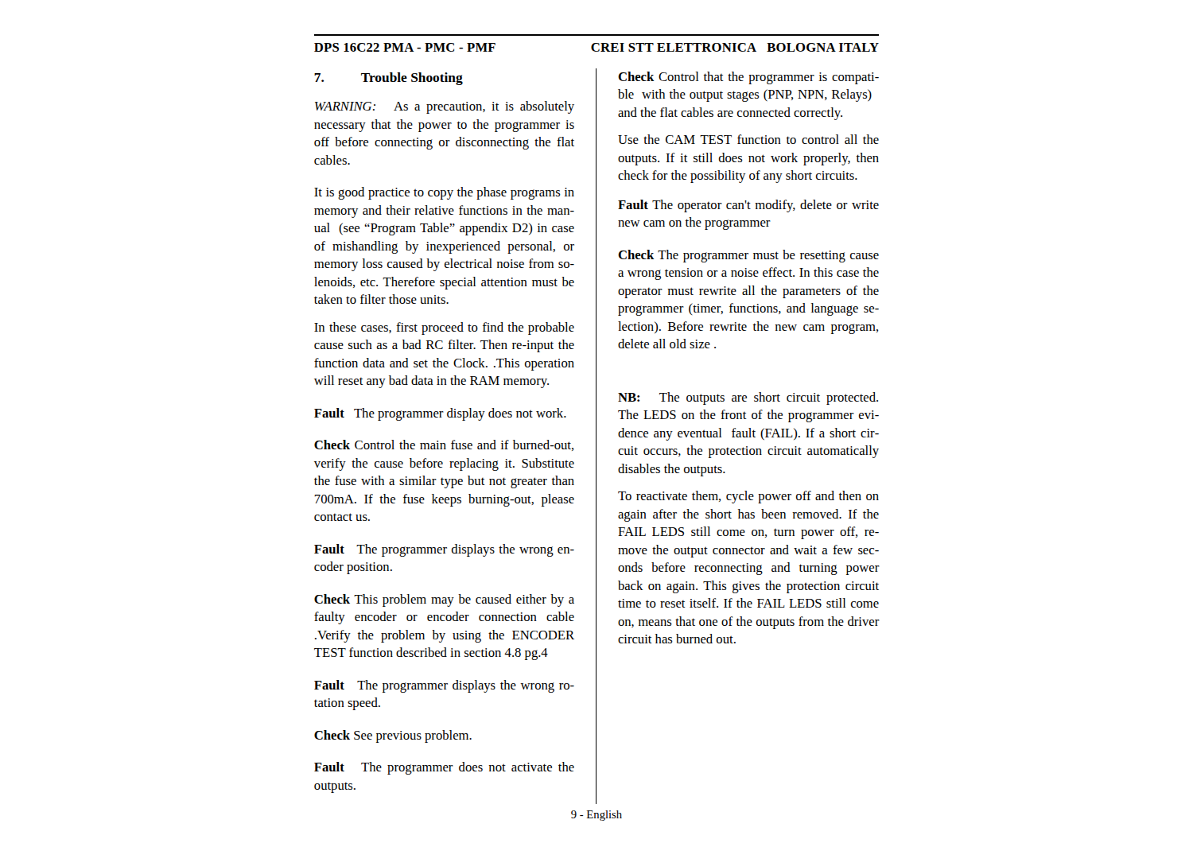DPS 16C22 PMA - PMC - PMF
CREI STT ELETTRONICA BOLOGNA ITALY
7. Trouble Shooting
WARNING: As a precaution, it is absolutely necessary that the power to the programmer is off before connecting or disconnecting the flat cables.
It is good practice to copy the phase programs in memory and their relative functions in the manual (see “Program Table” appendix D2) in case of mishandling by inexperienced personal, or memory loss caused by electrical noise from solenoids, etc. Therefore special attention must be taken to filter those units.
In these cases, first proceed to find the probable cause such as a bad RC filter. Then re-input the function data and set the Clock. .This operation will reset any bad data in the RAM memory.
Fault The programmer display does not work.
Check Control the main fuse and if burned-out, verify the cause before replacing it. Substitute the fuse with a similar type but not greater than 700mA. If the fuse keeps burning-out, please contact us.
Fault The programmer displays the wrong encoder position.
Check This problem may be caused either by a faulty encoder or encoder connection cable .Verify the problem by using the ENCODER TEST function described in section 4.8 pg.4
Fault The programmer displays the wrong rotation speed.
Check See previous problem.
Fault The programmer does not activate the outputs.
Check Control that the programmer is compatible with the output stages (PNP, NPN, Relays) and the flat cables are connected correctly.
Use the CAM TEST function to control all the outputs. If it still does not work properly, then check for the possibility of any short circuits.
Fault The operator can't modify, delete or write new cam on the programmer
Check The programmer must be resetting cause a wrong tension or a noise effect. In this case the operator must rewrite all the parameters of the programmer (timer, functions, and language selection). Before rewrite the new cam program, delete all old size .
NB: The outputs are short circuit protected. The LEDS on the front of the programmer evidence any eventual fault (FAIL). If a short circuit occurs, the protection circuit automatically disables the outputs.
To reactivate them, cycle power off and then on again after the short has been removed. If the FAIL LEDS still come on, turn power off, remove the output connector and wait a few seconds before reconnecting and turning power back on again. This gives the protection circuit time to reset itself. If the FAIL LEDS still come on, means that one of the outputs from the driver circuit has burned out.
9 - English